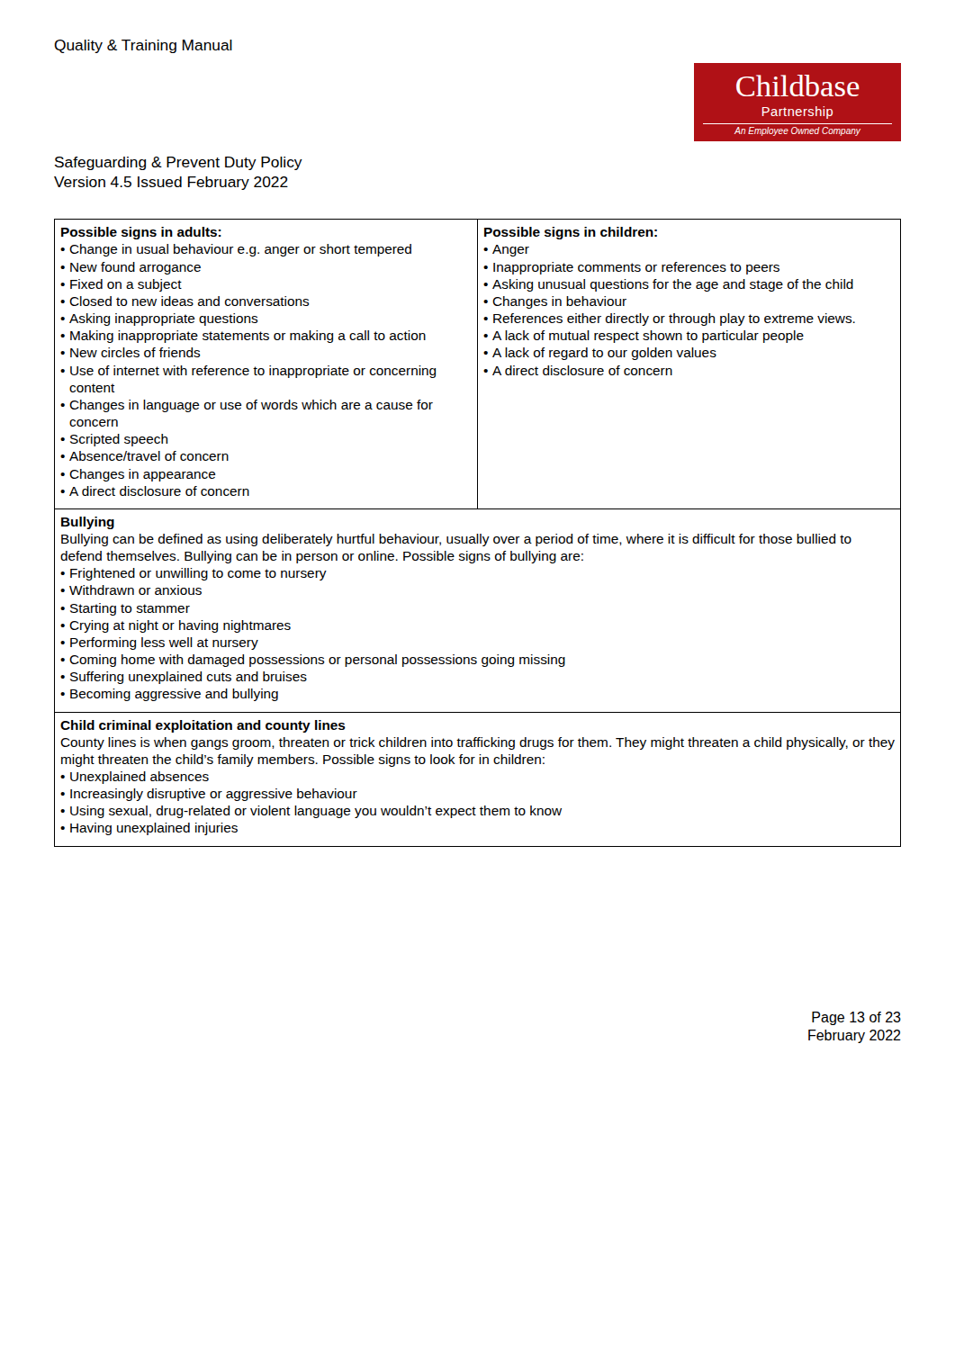Quality & Training Manual
Childbase Partnership An Employee Owned Company
Safeguarding & Prevent Duty Policy Version 4.5 Issued February 2022
| Possible signs in adults: Change in usual behaviour e.g. anger or short tempered New found arrogance Fixed on a subject Closed to new ideas and conversations Asking inappropriate questions Making inappropriate statements or making a call to action New circles of friends Use of internet with reference to inappropriate or concerning content Changes in language or use of words which are a cause for concern Scripted speech Absence/travel of concern Changes in appearance A direct disclosure of concern | Possible signs in children: Anger Inappropriate comments or references to peers Asking unusual questions for the age and stage of the child Changes in behaviour References either directly or through play to extreme views. A lack of mutual respect shown to particular people A lack of regard to our golden values A direct disclosure of concern |
| Bullying Bullying can be defined as using deliberately hurtful behaviour, usually over a period of time, where it is difficult for those bullied to defend themselves. Bullying can be in person or online. Possible signs of bullying are: Frightened or unwilling to come to nursery Withdrawn or anxious Starting to stammer Crying at night or having nightmares Performing less well at nursery Coming home with damaged possessions or personal possessions going missing Suffering unexplained cuts and bruises Becoming aggressive and bullying |
| Child criminal exploitation and county lines County lines is when gangs groom, threaten or trick children into trafficking drugs for them. They might threaten a child physically, or they might threaten the child’s family members. Possible signs to look for in children: Unexplained absences Increasingly disruptive or aggressive behaviour Using sexual, drug-related or violent language you wouldn’t expect them to know Having unexplained injuries |
Page 13 of 23
February 2022